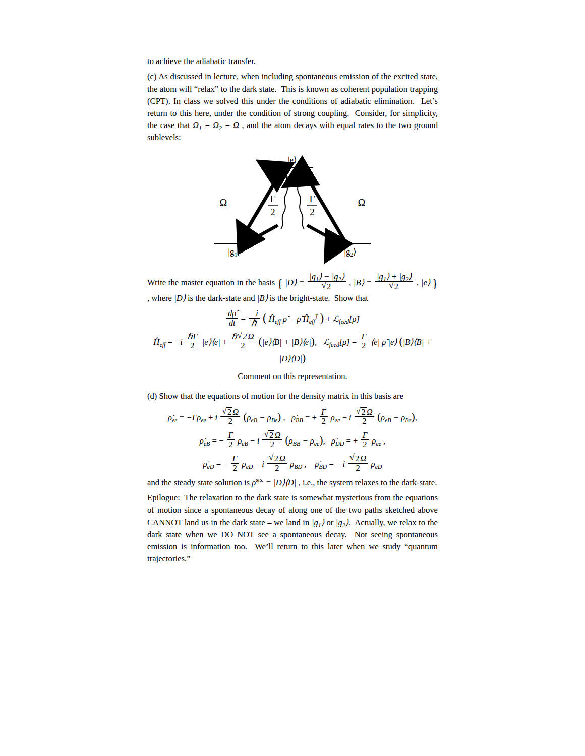to achieve the adiabatic transfer.
(c) As discussed in lecture, when including spontaneous emission of the excited state, the atom will “relax” to the dark state. This is known as coherent population trapping (CPT). In class we solved this under the conditions of adiabatic elimination. Let’s return to this here, under the condition of strong coupling. Consider, for simplicity, the case that Ω1 = Ω2 = Ω , and the atom decays with equal rates to the two ground sublevels:
|e⟩ |g1⟩ |g2⟩ Ω Ω Γ 2 Γ 2
Write the master equation in the basis { |D⟩ = |g1⟩ − |g2⟩2 , |B⟩ = |g1⟩ + |g2⟩2 , |e⟩ } , where |D⟩ is the dark-state and |B⟩ is the bright-state. Show that
dρ̂dt = −i ℏ ( Ĥeff ρ̂ − ρ̂ Ĥeff† ) + ℒfeed[ρ̂]
Ĥeff = −i ℏΓ 2 |e⟩⟨e| + ℏ2 Ω 2 (|e⟩⟨B| + |B⟩⟨e|), ℒfeed[ρ̂] = Γ 2 ⟨e| ρ̂ |e⟩ (|B⟩⟨B| + |D⟩⟨D|)
Comment on this representation.
(d) Show that the equations of motion for the density matrix in this basis are
ρ̇ee = −Γρee + i 2 Ω 2 (ρeB − ρBe) , ρ̇BB = + Γ 2 ρee − i 2 Ω 2 (ρeB − ρBe),
ρ̇eB = − Γ 2 ρeB − i 2 Ω 2 (ρBB − ρee), ρ̇DD = + Γ 2 ρee ,
ρ̇eD = − Γ 2 ρeD − i 2 Ω 2 ρBD , ρ̇BD = − i 2 Ω 2 ρeD
and the steady state solution is ρ̂s.s. = |D⟩⟨D| , i.e., the system relaxes to the dark-state.
Epilogue: The relaxation to the dark state is somewhat mysterious from the equations of motion since a spontaneous decay of along one of the two paths sketched above CANNOT land us in the dark state – we land in |g1⟩ or |g2⟩. Actually, we relax to the dark state when we DO NOT see a spontaneous decay. Not seeing spontaneous emission is information too. We’ll return to this later when we study “quantum trajectories.”